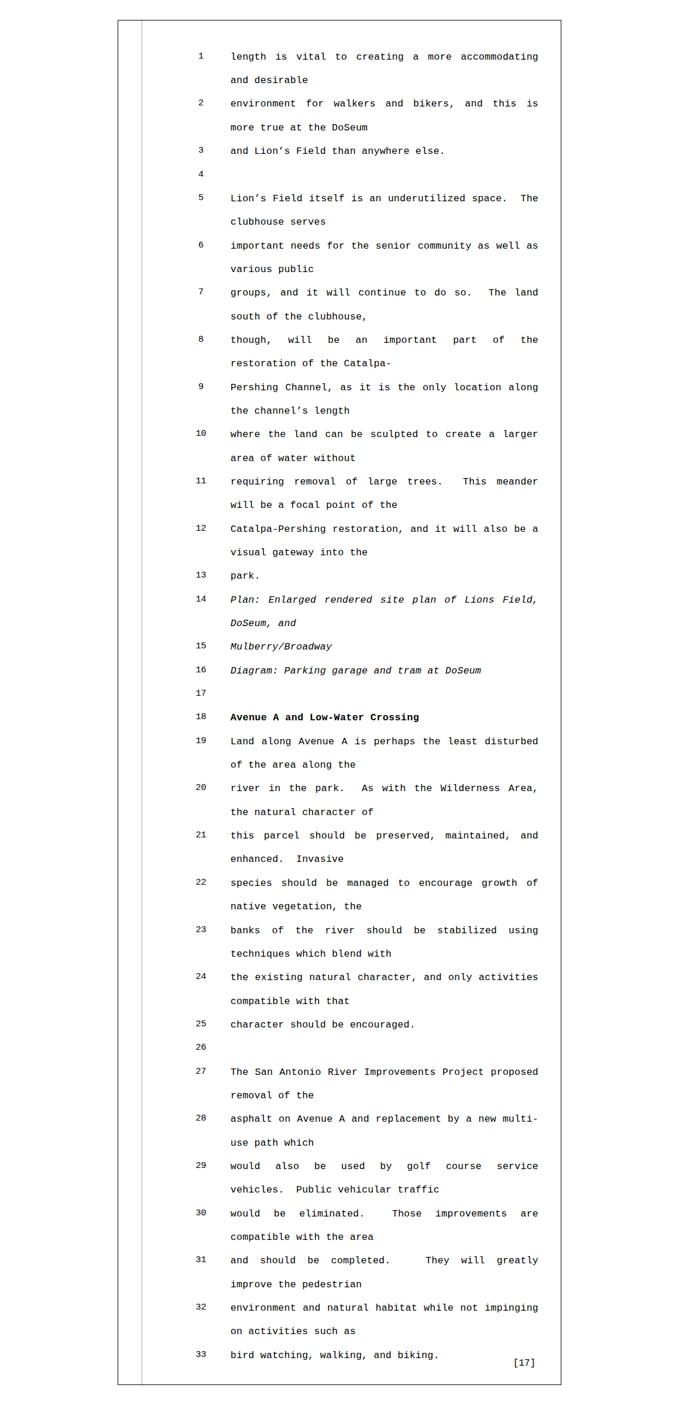| 1 | length is vital to creating a more accommodating and desirable |
| 2 | environment for walkers and bikers, and this is more true at the DoSeum |
| 3 | and Lion’s Field than anywhere else. |
| 4 | |
| 5 | Lion’s Field itself is an underutilized space. The clubhouse serves |
| 6 | important needs for the senior community as well as various public |
| 7 | groups, and it will continue to do so. The land south of the clubhouse, |
| 8 | though, will be an important part of the restoration of the Catalpa- |
| 9 | Pershing Channel, as it is the only location along the channel’s length |
| 10 | where the land can be sculpted to create a larger area of water without |
| 11 | requiring removal of large trees. This meander will be a focal point of the |
| 12 | Catalpa-Pershing restoration, and it will also be a visual gateway into the |
| 13 | park. |
| 14 | Plan: Enlarged rendered site plan of Lions Field, DoSeum, and |
| 15 | Mulberry/Broadway |
| 16 | Diagram: Parking garage and tram at DoSeum |
| 17 | |
| 18 | Avenue A and Low-Water Crossing |
| 19 | Land along Avenue A is perhaps the least disturbed of the area along the |
| 20 | river in the park. As with the Wilderness Area, the natural character of |
| 21 | this parcel should be preserved, maintained, and enhanced. Invasive |
| 22 | species should be managed to encourage growth of native vegetation, the |
| 23 | banks of the river should be stabilized using techniques which blend with |
| 24 | the existing natural character, and only activities compatible with that |
| 25 | character should be encouraged. |
| 26 | |
| 27 | The San Antonio River Improvements Project proposed removal of the |
| 28 | asphalt on Avenue A and replacement by a new multi-use path which |
| 29 | would also be used by golf course service vehicles. Public vehicular traffic |
| 30 | would be eliminated. Those improvements are compatible with the area |
| 31 | and should be completed. They will greatly improve the pedestrian |
| 32 | environment and natural habitat while not impinging on activities such as |
| 33 | bird watching, walking, and biking. |
[17]